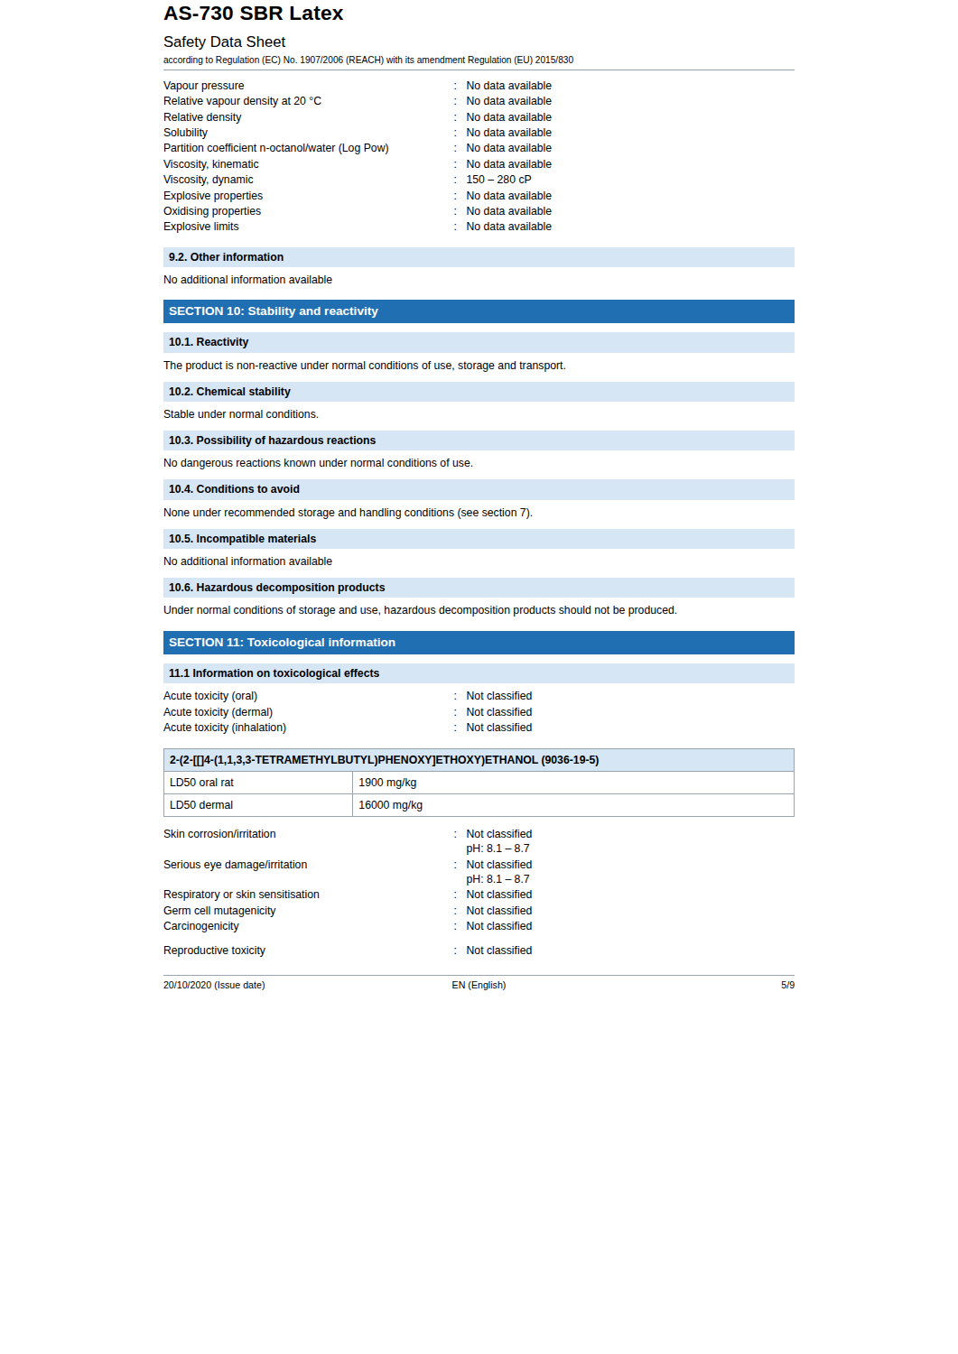AS-730 SBR Latex
Safety Data Sheet
according to Regulation (EC) No. 1907/2006 (REACH) with its amendment Regulation (EU) 2015/830
| Vapour pressure | : | No data available |
| Relative vapour density at 20 °C | : | No data available |
| Relative density | : | No data available |
| Solubility | : | No data available |
| Partition coefficient n-octanol/water (Log Pow) | : | No data available |
| Viscosity, kinematic | : | No data available |
| Viscosity, dynamic | : | 150 – 280 cP |
| Explosive properties | : | No data available |
| Oxidising properties | : | No data available |
| Explosive limits | : | No data available |
9.2. Other information
No additional information available
SECTION 10: Stability and reactivity
10.1. Reactivity
The product is non-reactive under normal conditions of use, storage and transport.
10.2. Chemical stability
Stable under normal conditions.
10.3. Possibility of hazardous reactions
No dangerous reactions known under normal conditions of use.
10.4. Conditions to avoid
None under recommended storage and handling conditions (see section 7).
10.5. Incompatible materials
No additional information available
10.6. Hazardous decomposition products
Under normal conditions of storage and use, hazardous decomposition products should not be produced.
SECTION 11: Toxicological information
11.1 Information on toxicological effects
| Acute toxicity (oral) | : | Not classified |
| Acute toxicity (dermal) | : | Not classified |
| Acute toxicity (inhalation) | : | Not classified |
| 2-(2-[[]4-(1,1,3,3-TETRAMETHYLBUTYL)PHENOXY]ETHOXY)ETHANOL (9036-19-5) |
| --- |
| LD50 oral rat | 1900 mg/kg |
| LD50 dermal | 16000 mg/kg |
| Skin corrosion/irritation | : | Not classified pH: 8.1 – 8.7 |
| Serious eye damage/irritation | : | Not classified pH: 8.1 – 8.7 |
| Respiratory or skin sensitisation | : | Not classified |
| Germ cell mutagenicity | : | Not classified |
| Carcinogenicity | : | Not classified |
| Reproductive toxicity | : | Not classified |
20/10/2020 (Issue date)
EN (English)
5/9